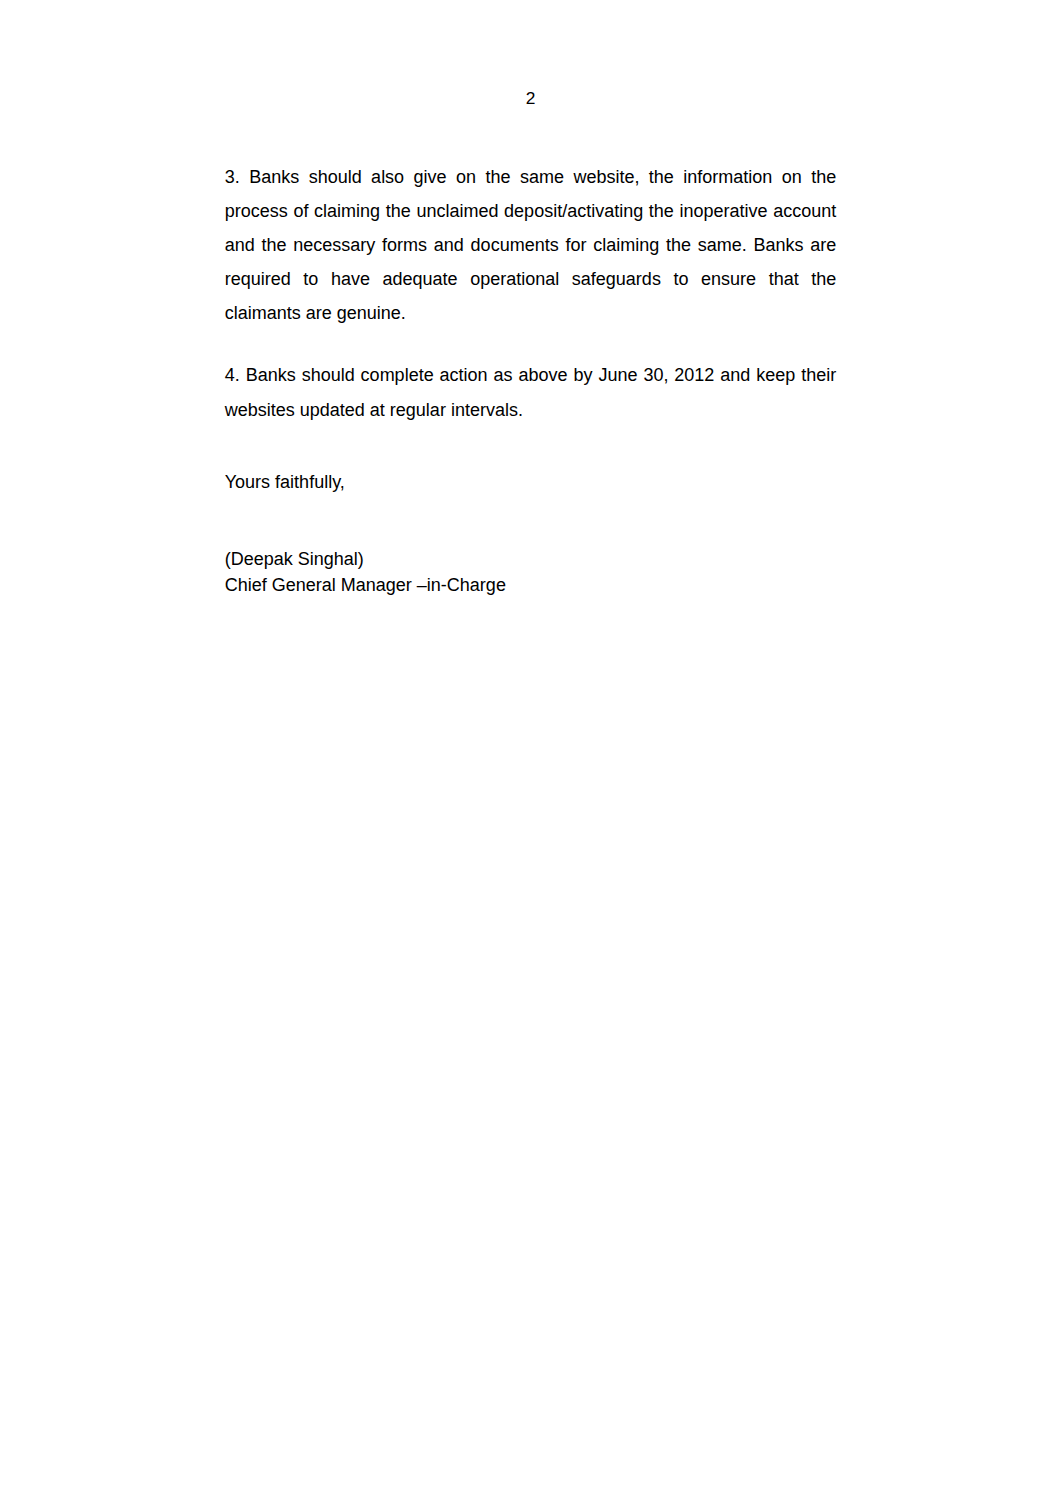2
3. Banks should also give on the same website, the information on the process of claiming the unclaimed deposit/activating the inoperative account and the necessary forms and documents for claiming the same. Banks are required to have adequate operational safeguards to ensure that the claimants are genuine.
4. Banks should complete action as above by June 30, 2012 and keep their websites updated at regular intervals.
Yours faithfully,
(Deepak Singhal)
Chief General Manager –in-Charge